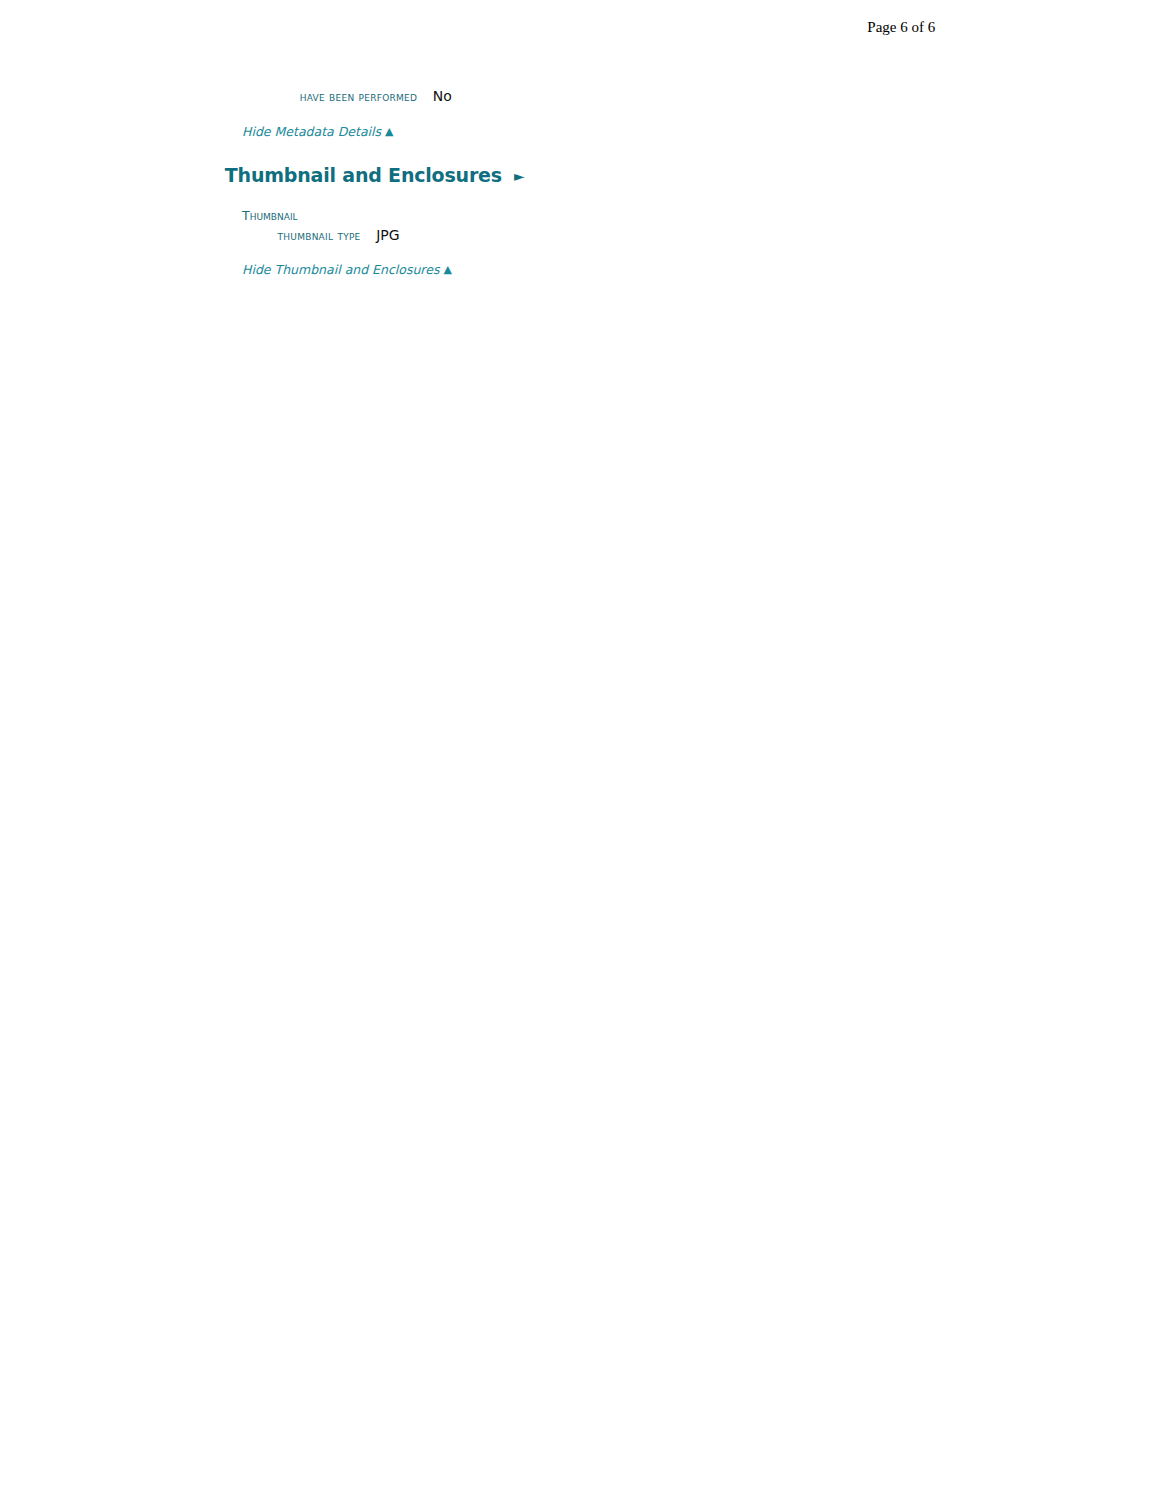Page 6 of 6
Have been performed No
Hide Metadata Details ▲
Thumbnail and Enclosures ►
Thumbnail
Thumbnail type JPG
Hide Thumbnail and Enclosures ▲